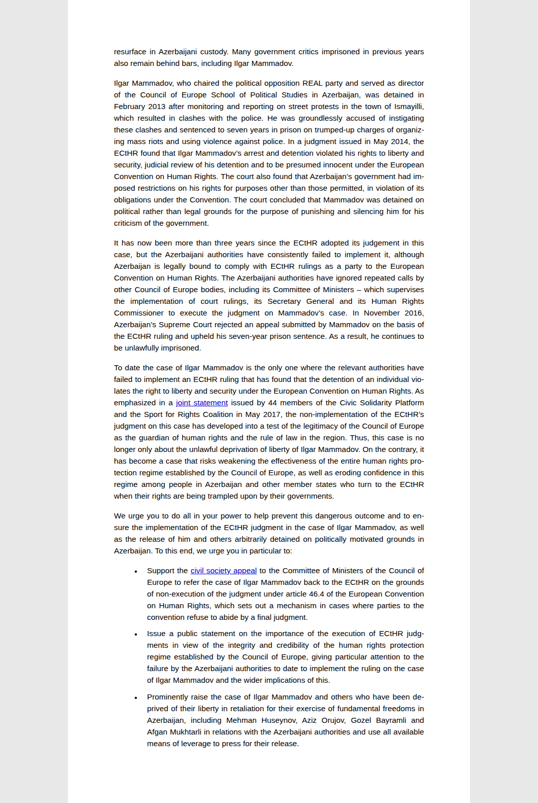resurface in Azerbaijani custody. Many government critics imprisoned in previous years also remain behind bars, including Ilgar Mammadov.
Ilgar Mammadov, who chaired the political opposition REAL party and served as director of the Council of Europe School of Political Studies in Azerbaijan, was detained in February 2013 after monitoring and reporting on street protests in the town of Ismayilli, which resulted in clashes with the police. He was groundlessly accused of instigating these clashes and sentenced to seven years in prison on trumped-up charges of organizing mass riots and using violence against police. In a judgment issued in May 2014, the ECtHR found that Ilgar Mammadov’s arrest and detention violated his rights to liberty and security, judicial review of his detention and to be presumed innocent under the European Convention on Human Rights. The court also found that Azerbaijan’s government had imposed restrictions on his rights for purposes other than those permitted, in violation of its obligations under the Convention. The court concluded that Mammadov was detained on political rather than legal grounds for the purpose of punishing and silencing him for his criticism of the government.
It has now been more than three years since the ECtHR adopted its judgement in this case, but the Azerbaijani authorities have consistently failed to implement it, although Azerbaijan is legally bound to comply with ECtHR rulings as a party to the European Convention on Human Rights. The Azerbaijani authorities have ignored repeated calls by other Council of Europe bodies, including its Committee of Ministers – which supervises the implementation of court rulings, its Secretary General and its Human Rights Commissioner to execute the judgment on Mammadov’s case. In November 2016, Azerbaijan’s Supreme Court rejected an appeal submitted by Mammadov on the basis of the ECtHR ruling and upheld his seven-year prison sentence. As a result, he continues to be unlawfully imprisoned.
To date the case of Ilgar Mammadov is the only one where the relevant authorities have failed to implement an ECtHR ruling that has found that the detention of an individual violates the right to liberty and security under the European Convention on Human Rights. As emphasized in a joint statement issued by 44 members of the Civic Solidarity Platform and the Sport for Rights Coalition in May 2017, the non-implementation of the ECtHR’s judgment on this case has developed into a test of the legitimacy of the Council of Europe as the guardian of human rights and the rule of law in the region. Thus, this case is no longer only about the unlawful deprivation of liberty of Ilgar Mammadov. On the contrary, it has become a case that risks weakening the effectiveness of the entire human rights protection regime established by the Council of Europe, as well as eroding confidence in this regime among people in Azerbaijan and other member states who turn to the ECtHR when their rights are being trampled upon by their governments.
We urge you to do all in your power to help prevent this dangerous outcome and to ensure the implementation of the ECtHR judgment in the case of Ilgar Mammadov, as well as the release of him and others arbitrarily detained on politically motivated grounds in Azerbaijan. To this end, we urge you in particular to:
Support the civil society appeal to the Committee of Ministers of the Council of Europe to refer the case of Ilgar Mammadov back to the ECtHR on the grounds of non-execution of the judgment under article 46.4 of the European Convention on Human Rights, which sets out a mechanism in cases where parties to the convention refuse to abide by a final judgment.
Issue a public statement on the importance of the execution of ECtHR judgments in view of the integrity and credibility of the human rights protection regime established by the Council of Europe, giving particular attention to the failure by the Azerbaijani authorities to date to implement the ruling on the case of Ilgar Mammadov and the wider implications of this.
Prominently raise the case of Ilgar Mammadov and others who have been deprived of their liberty in retaliation for their exercise of fundamental freedoms in Azerbaijan, including Mehman Huseynov, Aziz Orujov, Gozel Bayramli and Afgan Mukhtarli in relations with the Azerbaijani authorities and use all available means of leverage to press for their release.